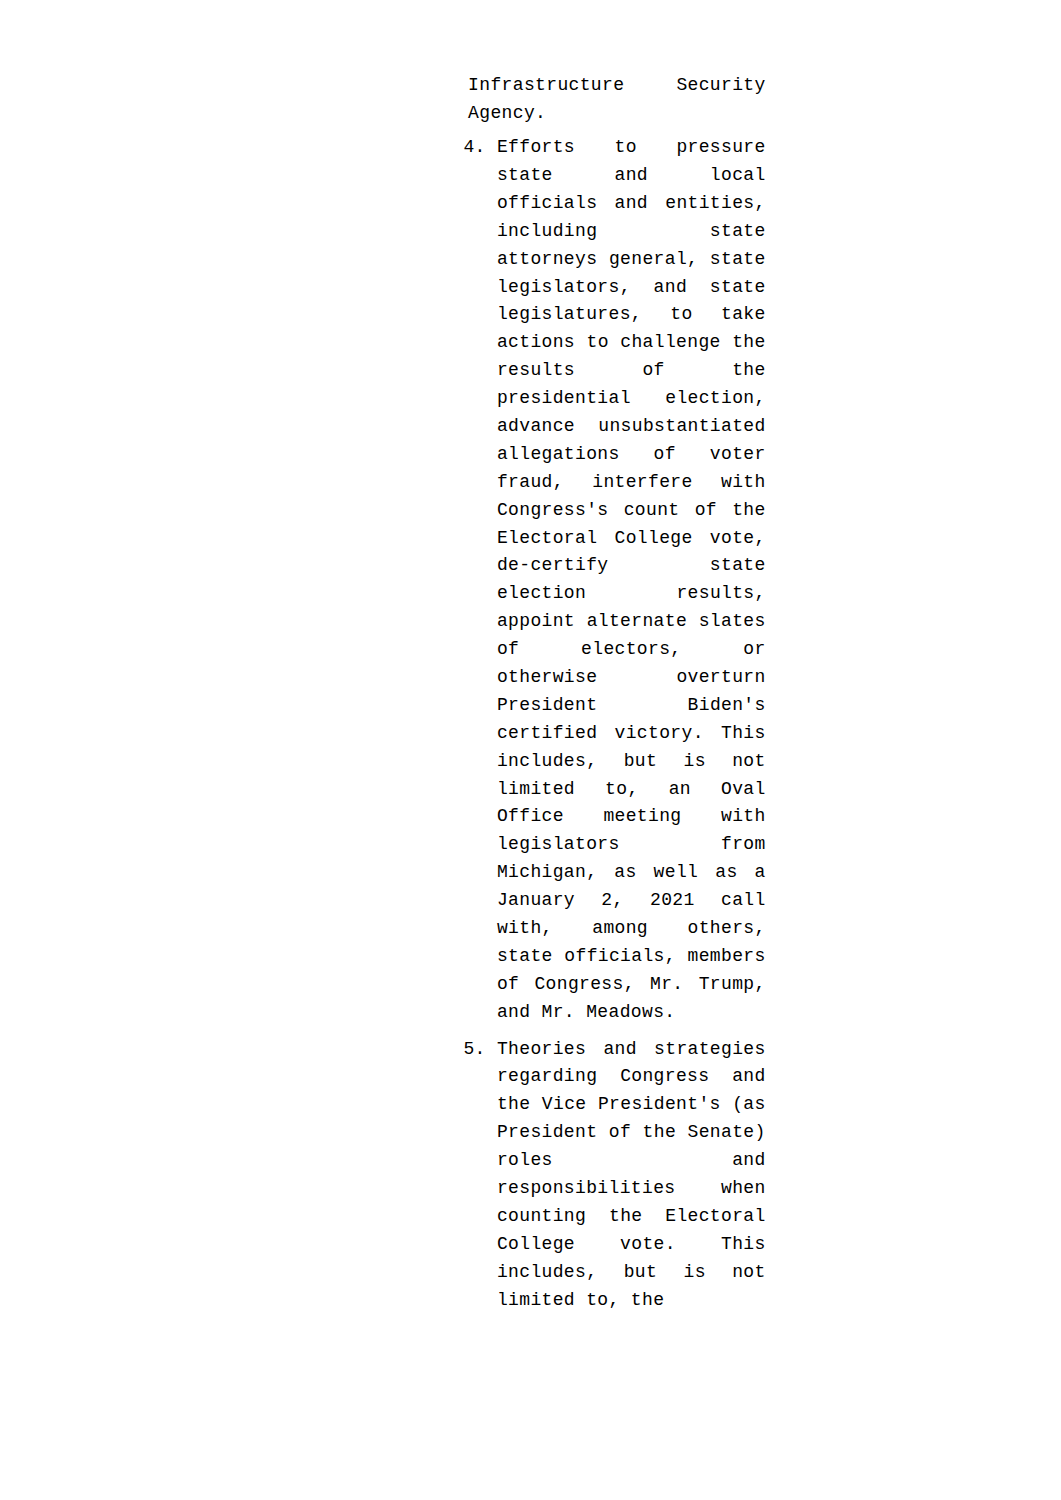Infrastructure Security Agency.
Efforts to pressure state and local officials and entities, including state attorneys general, state legislators, and state legislatures, to take actions to challenge the results of the presidential election, advance unsubstantiated allegations of voter fraud, interfere with Congress's count of the Electoral College vote, de-certify state election results, appoint alternate slates of electors, or otherwise overturn President Biden's certified victory. This includes, but is not limited to, an Oval Office meeting with legislators from Michigan, as well as a January 2, 2021 call with, among others, state officials, members of Congress, Mr. Trump, and Mr. Meadows.
Theories and strategies regarding Congress and the Vice President's (as President of the Senate) roles and responsibilities when counting the Electoral College vote. This includes, but is not limited to, the